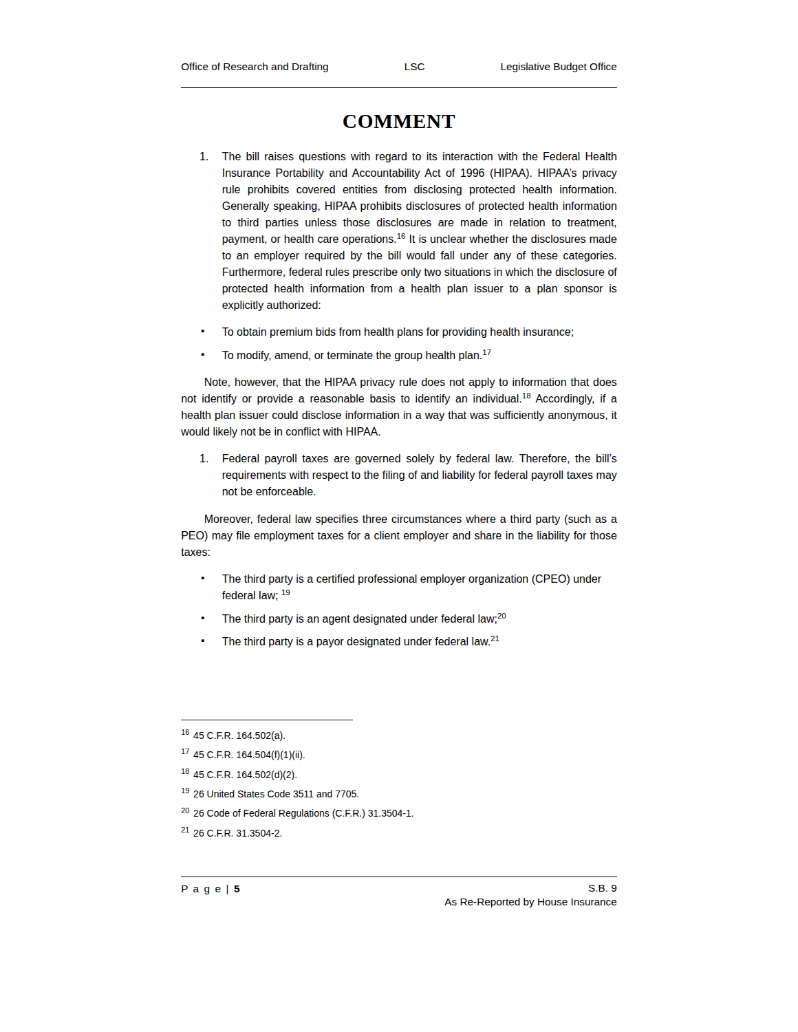Office of Research and Drafting LSC Legislative Budget Office
COMMENT
The bill raises questions with regard to its interaction with the Federal Health Insurance Portability and Accountability Act of 1996 (HIPAA). HIPAA’s privacy rule prohibits covered entities from disclosing protected health information. Generally speaking, HIPAA prohibits disclosures of protected health information to third parties unless those disclosures are made in relation to treatment, payment, or health care operations.16 It is unclear whether the disclosures made to an employer required by the bill would fall under any of these categories. Furthermore, federal rules prescribe only two situations in which the disclosure of protected health information from a health plan issuer to a plan sponsor is explicitly authorized:
To obtain premium bids from health plans for providing health insurance;
To modify, amend, or terminate the group health plan.17
Note, however, that the HIPAA privacy rule does not apply to information that does not identify or provide a reasonable basis to identify an individual.18 Accordingly, if a health plan issuer could disclose information in a way that was sufficiently anonymous, it would likely not be in conflict with HIPAA.
Federal payroll taxes are governed solely by federal law. Therefore, the bill’s requirements with respect to the filing of and liability for federal payroll taxes may not be enforceable.
Moreover, federal law specifies three circumstances where a third party (such as a PEO) may file employment taxes for a client employer and share in the liability for those taxes:
The third party is a certified professional employer organization (CPEO) under federal law; 19
The third party is an agent designated under federal law;20
The third party is a payor designated under federal law.21
16 45 C.F.R. 164.502(a).
17 45 C.F.R. 164.504(f)(1)(ii).
18 45 C.F.R. 164.502(d)(2).
19 26 United States Code 3511 and 7705.
20 26 Code of Federal Regulations (C.F.R.) 31.3504-1.
21 26 C.F.R. 31.3504-2.
P a g e | 5
S.B. 9 As Re-Reported by House Insurance